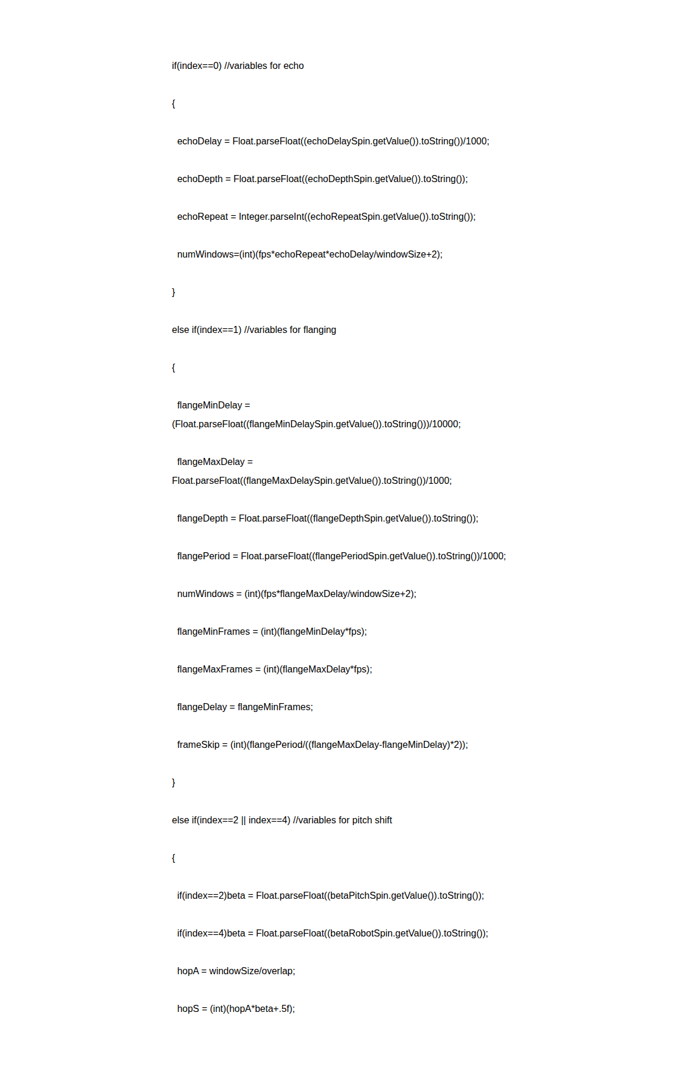if(index==0) //variables for echo

{

  echoDelay = Float.parseFloat((echoDelaySpin.getValue()).toString())/1000;

  echoDepth = Float.parseFloat((echoDepthSpin.getValue()).toString());

  echoRepeat = Integer.parseInt((echoRepeatSpin.getValue()).toString());

  numWindows=(int)(fps*echoRepeat*echoDelay/windowSize+2);

}

else if(index==1) //variables for flanging

{

  flangeMinDelay = (Float.parseFloat((flangeMinDelaySpin.getValue()).toString()))/10000;

  flangeMaxDelay = Float.parseFloat((flangeMaxDelaySpin.getValue()).toString())/1000;

  flangeDepth = Float.parseFloat((flangeDepthSpin.getValue()).toString());

  flangePeriod = Float.parseFloat((flangePeriodSpin.getValue()).toString())/1000;

  numWindows = (int)(fps*flangeMaxDelay/windowSize+2);

  flangeMinFrames = (int)(flangeMinDelay*fps);

  flangeMaxFrames = (int)(flangeMaxDelay*fps);

  flangeDelay = flangeMinFrames;

  frameSkip = (int)(flangePeriod/((flangeMaxDelay-flangeMinDelay)*2));

}

else if(index==2 || index==4) //variables for pitch shift

{

  if(index==2)beta = Float.parseFloat((betaPitchSpin.getValue()).toString());

  if(index==4)beta = Float.parseFloat((betaRobotSpin.getValue()).toString());

  hopA = windowSize/overlap;

  hopS = (int)(hopA*beta+.5f);